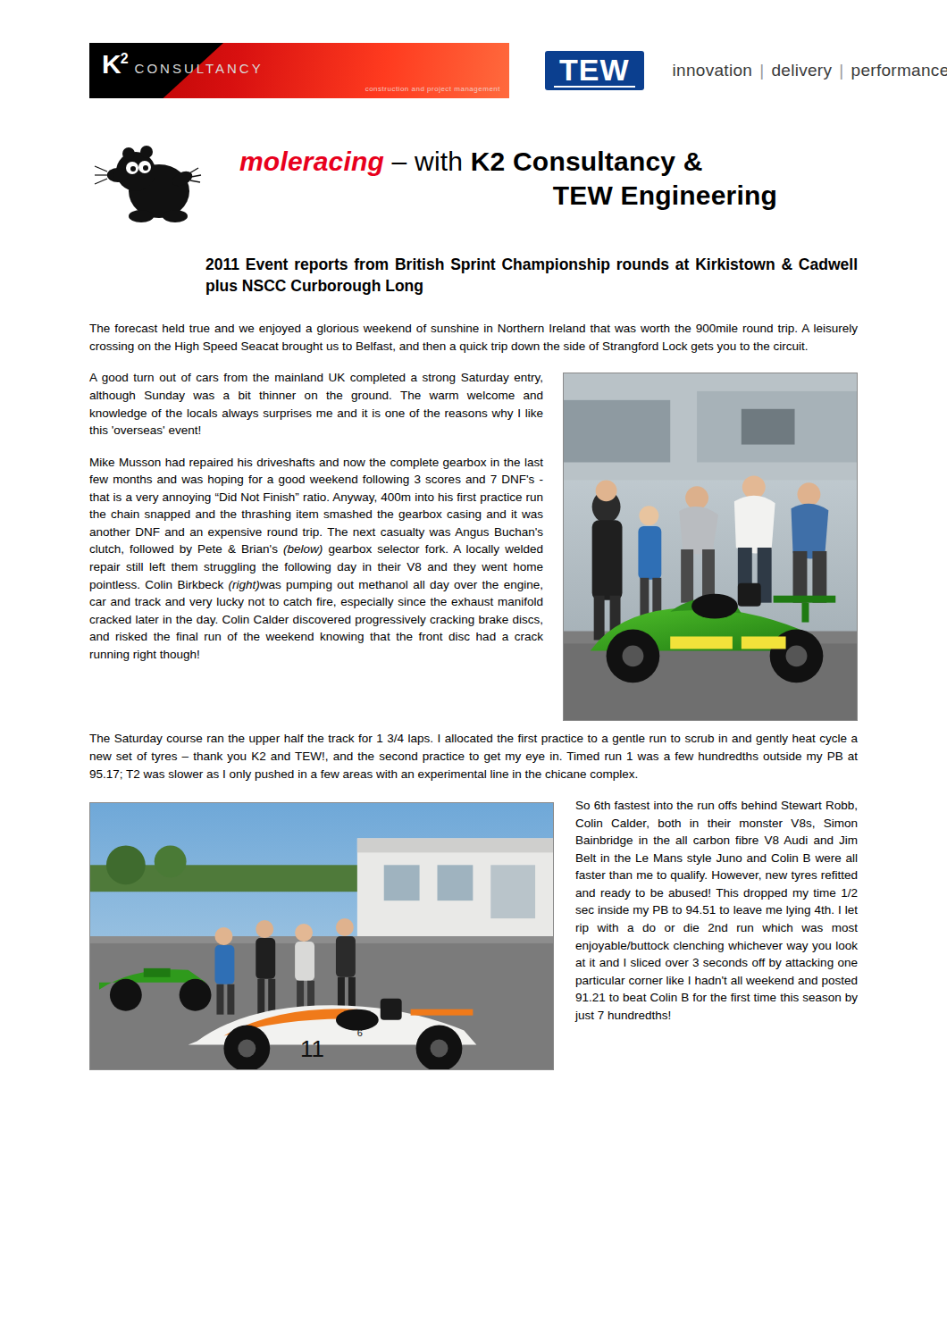K2 Consultancy
construction and project management
TEW
innovation|delivery|performance
mole racing – with K2 Consultancy & TEW Engineering
2011 Event reports from British Sprint Championship rounds at Kirkistown & Cadwell plus NSCC Curborough Long
The forecast held true and we enjoyed a glorious weekend of sunshine in Northern Ireland that was worth the 900mile round trip. A leisurely crossing on the High Speed Seacat brought us to Belfast, and then a quick trip down the side of Strangford Lock gets you to the circuit.
A good turn out of cars from the mainland UK completed a strong Saturday entry, although Sunday was a bit thinner on the ground. The warm welcome and knowledge of the locals always surprises me and it is one of the reasons why I like this 'overseas' event!
Mike Musson had repaired his driveshafts and now the complete gearbox in the last few months and was hoping for a good weekend following 3 scores and 7 DNF's -that is a very annoying “Did Not Finish” ratio. Anyway, 400m into his first practice run the chain snapped and the thrashing item smashed the gearbox casing and it was another DNF and an expensive round trip. The next casualty was Angus Buchan's clutch, followed by Pete & Brian's (below) gearbox selector fork. A locally welded repair still left them struggling the following day in their V8 and they went home pointless. Colin Birkbeck (right) was pumping out methanol all day over the engine, car and track and very lucky not to catch fire, especially since the exhaust manifold cracked later in the day. Colin Calder discovered progressively cracking brake discs, and risked the final run of the weekend knowing that the front disc had a crack running right though!
The Saturday course ran the upper half the track for 1 3/4 laps. I allocated the first practice to a gentle run to scrub in and gently heat cycle a new set of tyres – thank you K2 and TEW!, and the second practice to get my eye in. Timed run 1 was a few hundredths outside my PB at 95.17; T2 was slower as I only pushed in a few areas with an experimental line in the chicane complex.
11 6
So 6th fastest into the run offs behind Stewart Robb, Colin Calder, both in their monster V8s, Simon Bainbridge in the all carbon fibre V8 Audi and Jim Belt in the Le Mans style Juno and Colin B were all faster than me to qualify. However, new tyres refitted and ready to be abused! This dropped my time 1/2 sec inside my PB to 94.51 to leave me lying 4th. I let rip with a do or die 2nd run which was most enjoyable/buttock clenching whichever way you look at it and I sliced over 3 seconds off by attacking one particular corner like I hadn't all weekend and posted 91.21 to beat Colin B for the first time this season by just 7 hundredths!